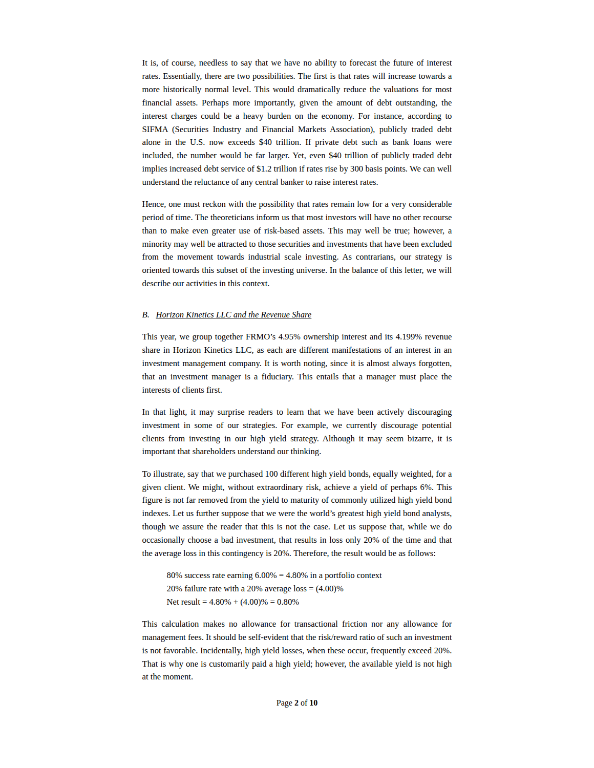It is, of course, needless to say that we have no ability to forecast the future of interest rates. Essentially, there are two possibilities. The first is that rates will increase towards a more historically normal level. This would dramatically reduce the valuations for most financial assets. Perhaps more importantly, given the amount of debt outstanding, the interest charges could be a heavy burden on the economy. For instance, according to SIFMA (Securities Industry and Financial Markets Association), publicly traded debt alone in the U.S. now exceeds $40 trillion. If private debt such as bank loans were included, the number would be far larger. Yet, even $40 trillion of publicly traded debt implies increased debt service of $1.2 trillion if rates rise by 300 basis points. We can well understand the reluctance of any central banker to raise interest rates.
Hence, one must reckon with the possibility that rates remain low for a very considerable period of time. The theoreticians inform us that most investors will have no other recourse than to make even greater use of risk-based assets. This may well be true; however, a minority may well be attracted to those securities and investments that have been excluded from the movement towards industrial scale investing. As contrarians, our strategy is oriented towards this subset of the investing universe. In the balance of this letter, we will describe our activities in this context.
B. Horizon Kinetics LLC and the Revenue Share
This year, we group together FRMO’s 4.95% ownership interest and its 4.199% revenue share in Horizon Kinetics LLC, as each are different manifestations of an interest in an investment management company. It is worth noting, since it is almost always forgotten, that an investment manager is a fiduciary. This entails that a manager must place the interests of clients first.
In that light, it may surprise readers to learn that we have been actively discouraging investment in some of our strategies. For example, we currently discourage potential clients from investing in our high yield strategy. Although it may seem bizarre, it is important that shareholders understand our thinking.
To illustrate, say that we purchased 100 different high yield bonds, equally weighted, for a given client. We might, without extraordinary risk, achieve a yield of perhaps 6%. This figure is not far removed from the yield to maturity of commonly utilized high yield bond indexes. Let us further suppose that we were the world’s greatest high yield bond analysts, though we assure the reader that this is not the case. Let us suppose that, while we do occasionally choose a bad investment, that results in loss only 20% of the time and that the average loss in this contingency is 20%. Therefore, the result would be as follows:
80% success rate earning 6.00% = 4.80% in a portfolio context
20% failure rate with a 20% average loss = (4.00)%
Net result = 4.80% + (4.00)% = 0.80%
This calculation makes no allowance for transactional friction nor any allowance for management fees. It should be self-evident that the risk/reward ratio of such an investment is not favorable. Incidentally, high yield losses, when these occur, frequently exceed 20%. That is why one is customarily paid a high yield; however, the available yield is not high at the moment.
Page 2 of 10